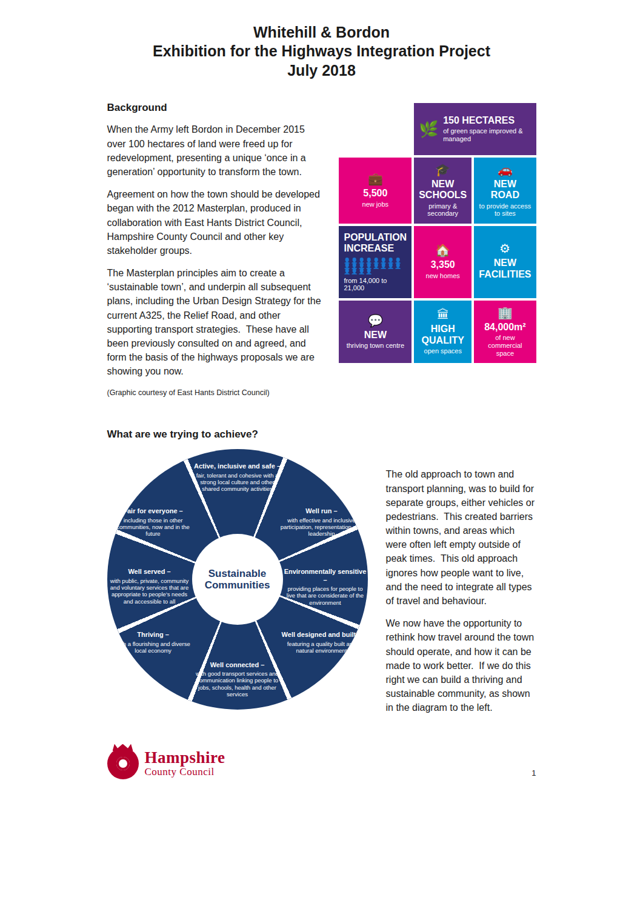Whitehill & Bordon
Exhibition for the Highways Integration Project
July 2018
Background
When the Army left Bordon in December 2015 over 100 hectares of land were freed up for redevelopment, presenting a unique ‘once in a generation’ opportunity to transform the town.
Agreement on how the town should be developed began with the 2012 Masterplan, produced in collaboration with East Hants District Council, Hampshire County Council and other key stakeholder groups.
The Masterplan principles aim to create a ‘sustainable town’, and underpin all subsequent plans, including the Urban Design Strategy for the current A325, the Relief Road, and other supporting transport strategies. These have all been previously consulted on and agreed, and form the basis of the highways proposals we are showing you now.
(Graphic courtesy of East Hants District Council)
🌿 150 HECTARESof green space improved & managed
💼 5,500 new jobs
🎓 NEW SCHOOLS primary & secondary
🚗 NEW ROAD to provide access to sites
POPULATION
INCREASE 👤👤👤👤👤👤👤👤👤👤👤👤👤👤👤👤👤👤👤👤 from 14,000 to 21,000
🏠 3,350 new homes
⚙ NEW FACILITIES
💬 NEW thriving town centre
🏛 HIGH QUALITY open spaces
🏢 84,000m² of new commercial space
What are we trying to achieve?
Sustainable
Communities
Active, inclusive and safe –fair, tolerant and cohesive with a strong local culture and other shared community activities
Well run –with effective and inclusive participation, representation and leadership
Environmentally sensitive –providing places for people to live that are considerate of the environment
Well designed and built –featuring a quality built and natural environment
Well connected –with good transport services and communication linking people to jobs, schools, health and other services
Thriving –with a flourishing and diverse local economy
Well served –with public, private, community and voluntary services that are appropriate to people’s needs and accessible to all
Fair for everyone –including those in other communities, now and in the future
The old approach to town and transport planning, was to build for separate groups, either vehicles or pedestrians. This created barriers within towns, and areas which were often left empty outside of peak times. This old approach ignores how people want to live, and the need to integrate all types of travel and behaviour.
We now have the opportunity to rethink how travel around the town should operate, and how it can be made to work better. If we do this right we can build a thriving and sustainable community, as shown in the diagram to the left.
Hampshire County Council
1